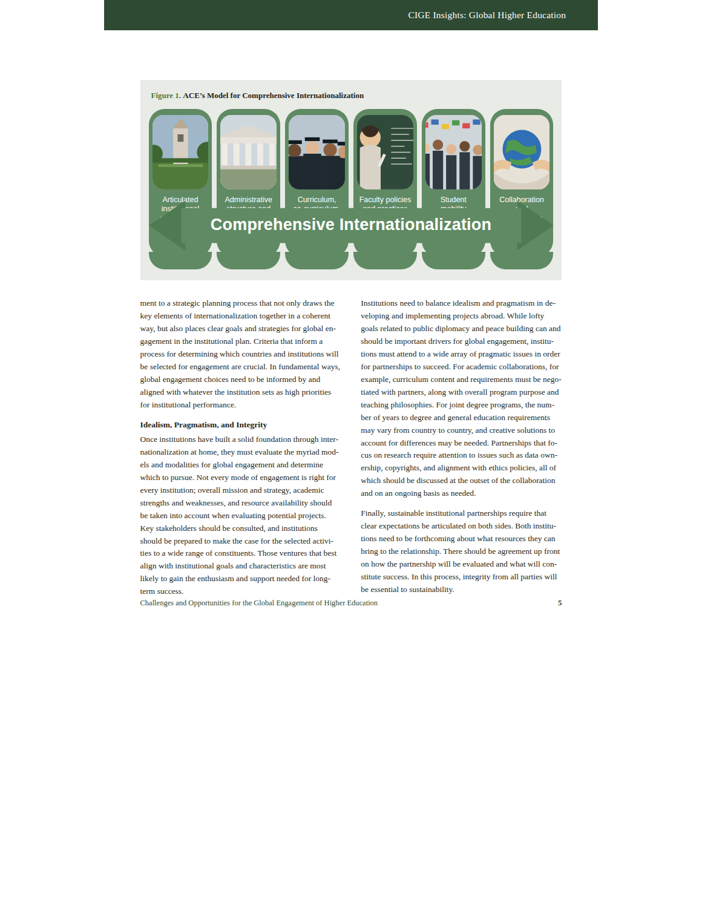CIGE Insights: Global Higher Education
Figure 1. ACE’s Model for Comprehensive Internationalization
Articulated
institutional
commitment
Administrative
structure and
staffing
Curriculum,
co-curriculum,
and learning
outcomes
Faculty policies
and practices
Student
mobility
Collaboration
and
partnerships
Comprehensive Internationalization
ment to a strategic planning process that not only draws the key elements of internationalization together in a coherent way, but also places clear goals and strategies for global engagement in the institutional plan. Criteria that inform a process for determining which countries and institutions will be selected for engagement are crucial. In fundamental ways, global engagement choices need to be informed by and aligned with whatever the institution sets as high priorities for institutional performance.
Idealism, Pragmatism, and Integrity
Once institutions have built a solid foundation through internationalization at home, they must evaluate the myriad models and modalities for global engagement and determine which to pursue. Not every mode of engagement is right for every institution; overall mission and strategy, academic strengths and weaknesses, and resource availability should be taken into account when evaluating potential projects. Key stakeholders should be consulted, and institutions should be prepared to make the case for the selected activities to a wide range of constituents. Those ventures that best align with institutional goals and characteristics are most likely to gain the enthusiasm and support needed for long-term success.
Institutions need to balance idealism and pragmatism in developing and implementing projects abroad. While lofty goals related to public diplomacy and peace building can and should be important drivers for global engagement, institutions must attend to a wide array of pragmatic issues in order for partnerships to succeed. For academic collaborations, for example, curriculum content and requirements must be negotiated with partners, along with overall program purpose and teaching philosophies. For joint degree programs, the number of years to degree and general education requirements may vary from country to country, and creative solutions to account for differences may be needed. Partnerships that focus on research require attention to issues such as data ownership, copyrights, and alignment with ethics policies, all of which should be discussed at the outset of the collaboration and on an ongoing basis as needed.
Finally, sustainable institutional partnerships require that clear expectations be articulated on both sides. Both institutions need to be forthcoming about what resources they can bring to the relationship. There should be agreement up front on how the partnership will be evaluated and what will constitute success. In this process, integrity from all parties will be essential to sustainability.
Challenges and Opportunities for the Global Engagement of Higher Education
5